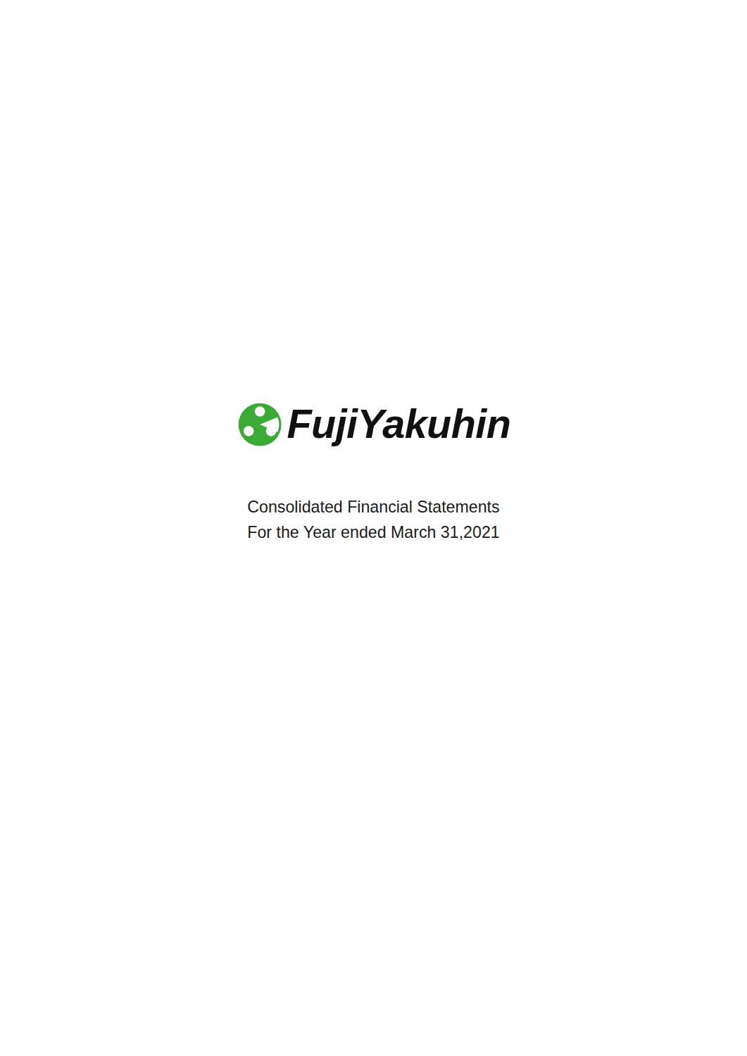FujiYakuhin
Consolidated Financial Statements
For the Year ended March 31,2021